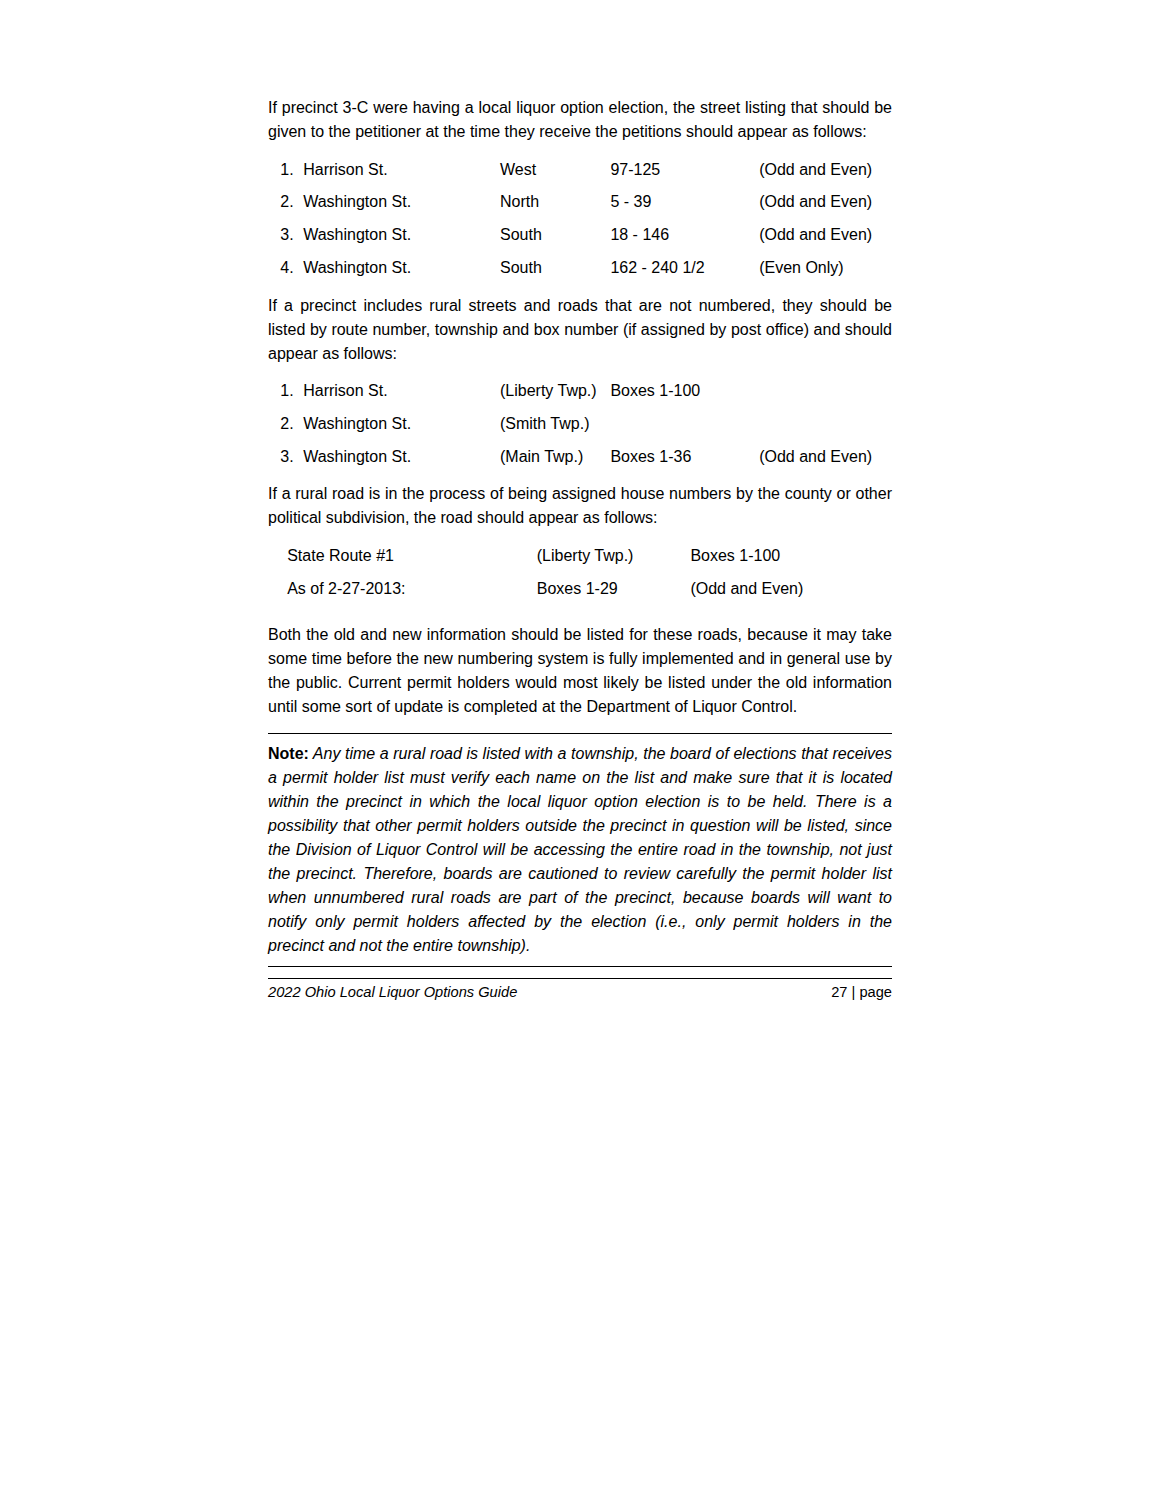If precinct 3-C were having a local liquor option election, the street listing that should be given to the petitioner at the time they receive the petitions should appear as follows:
Harrison St. West 97-125(Odd and Even)
Washington St. North 5 - 39(Odd and Even)
Washington St. South 18 - 146(Odd and Even)
Washington St. South 162 - 240 1/2(Even Only)
If a precinct includes rural streets and roads that are not numbered, they should be listed by route number, township and box number (if assigned by post office) and should appear as follows:
Harrison St.(Liberty Twp.) Boxes 1-100
Washington St.(Smith Twp.)
Washington St.(Main Twp.) Boxes 1-36(Odd and Even)
If a rural road is in the process of being assigned house numbers by the county or other political subdivision, the road should appear as follows:
State Route #1(Liberty Twp.) Boxes 1-100
As of 2-27-2013: Boxes 1-29(Odd and Even)
Both the old and new information should be listed for these roads, because it may take some time before the new numbering system is fully implemented and in general use by the public. Current permit holders would most likely be listed under the old information until some sort of update is completed at the Department of Liquor Control.
Note: Any time a rural road is listed with a township, the board of elections that receives a permit holder list must verify each name on the list and make sure that it is located within the precinct in which the local liquor option election is to be held. There is a possibility that other permit holders outside the precinct in question will be listed, since the Division of Liquor Control will be accessing the entire road in the township, not just the precinct. Therefore, boards are cautioned to review carefully the permit holder list when unnumbered rural roads are part of the precinct, because boards will want to notify only permit holders affected by the election (i.e., only permit holders in the precinct and not the entire township).
2022 Ohio Local Liquor Options Guide 27 | page